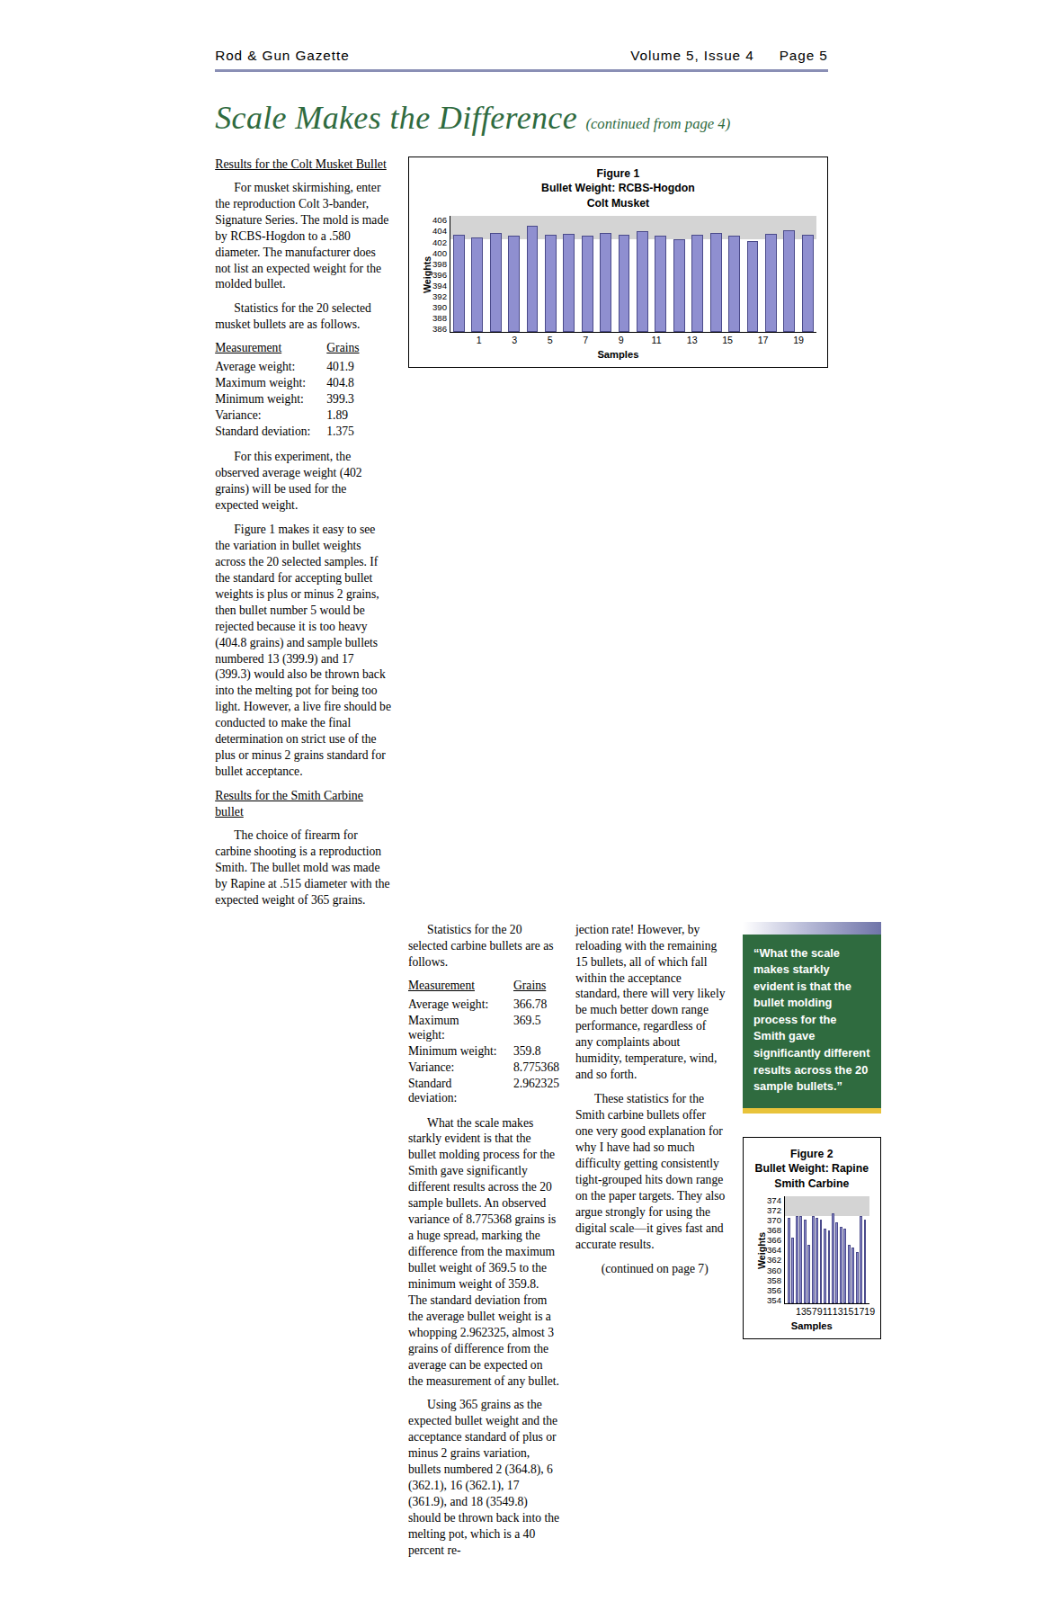Rod & Gun Gazette
Volume 5, Issue 4 Page 5
Scale Makes the Difference (continued from page 4)
Results for the Colt Musket Bullet
For musket skirmishing, enter the reproduction Colt 3-bander, Signature Series. The mold is made by RCBS-Hogdon to a .580 diameter. The manufacturer does not list an expected weight for the molded bullet.
Statistics for the 20 selected musket bullets are as follows.
| Measurement | Grains |
| --- | --- |
| Average weight: | 401.9 |
| Maximum weight: | 404.8 |
| Minimum weight: | 399.3 |
| Variance: | 1.89 |
| Standard deviation: | 1.375 |
For this experiment, the observed average weight (402 grains) will be used for the expected weight.
Figure 1 makes it easy to see the variation in bullet weights across the 20 selected samples. If the standard for accepting bullet weights is plus or minus 2 grains, then bullet number 5 would be rejected because it is too heavy (404.8 grains) and sample bullets numbered 13 (399.9) and 17 (399.3) would also be thrown back into the melting pot for being too light. However, a live fire should be conducted to make the final determination on strict use of the plus or minus 2 grains standard for bullet acceptance.
Results for the Smith Carbine bullet
The choice of firearm for carbine shooting is a reproduction Smith. The bullet mold was made by Rapine at .515 diameter with the expected weight of 365 grains.
Figure 1
Bullet Weight: RCBS-Hogdon
Colt Musket
Weights
406404402400398396394392390388386
135791113151719
Samples
Statistics for the 20 selected carbine bullets are as follows.
| Measurement | Grains |
| --- | --- |
| Average weight: | 366.78 |
| Maximum weight: | 369.5 |
| Minimum weight: | 359.8 |
| Variance: | 8.775368 |
| Standard deviation: | 2.962325 |
What the scale makes starkly evident is that the bullet molding process for the Smith gave significantly different results across the 20 sample bullets. An observed variance of 8.775368 grains is a huge spread, marking the difference from the maximum bullet weight of 369.5 to the minimum weight of 359.8. The standard deviation from the average bullet weight is a whopping 2.962325, almost 3 grains of difference from the average can be expected on the measurement of any bullet.
Using 365 grains as the expected bullet weight and the acceptance standard of plus or minus 2 grains variation, bullets numbered 2 (364.8), 6 (362.1), 16 (362.1), 17 (361.9), and 18 (3549.8) should be thrown back into the melting pot, which is a 40 percent re-
jection rate! However, by reloading with the remaining 15 bullets, all of which fall within the acceptance standard, there will very likely be much better down range performance, regardless of any complaints about humidity, temperature, wind, and so forth.
These statistics for the Smith carbine bullets offer one very good explanation for why I have had so much difficulty getting consistently tight-grouped hits down range on the paper targets. They also argue strongly for using the digital scale—it gives fast and accurate results.
(continued on page 7)
“What the scale makes starkly evident is that the bullet molding process for the Smith gave significantly different results across the 20 sample bullets.”
Figure 2
Bullet Weight: Rapine
Smith Carbine
Weights
374372370368366364362360358356354
135791113151719
Samples